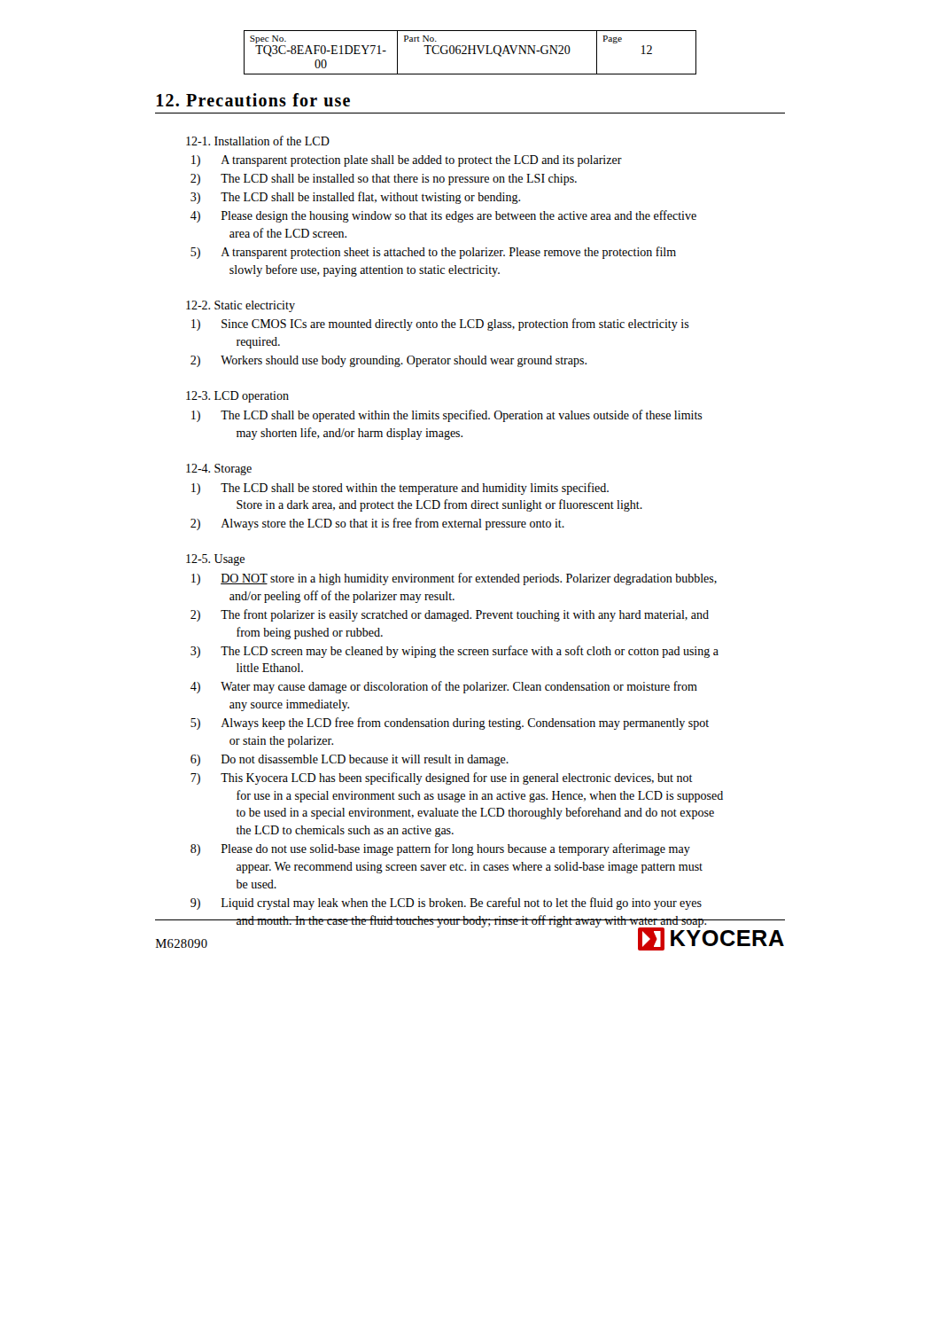| Spec No. | Part No. | Page |
| TQ3C-8EAF0-E1DEY71-00 | TCG062HVLQAVNN-GN20 | 12 |
12. Precautions for use
12-1. Installation of the LCD
1) A transparent protection plate shall be added to protect the LCD and its polarizer
2) The LCD shall be installed so that there is no pressure on the LSI chips.
3) The LCD shall be installed flat, without twisting or bending.
4) Please design the housing window so that its edges are between the active area and the effective area of the LCD screen.
5) A transparent protection sheet is attached to the polarizer. Please remove the protection film slowly before use, paying attention to static electricity.
12-2. Static electricity
1) Since CMOS ICs are mounted directly onto the LCD glass, protection from static electricity is required.
2) Workers should use body grounding. Operator should wear ground straps.
12-3. LCD operation
1) The LCD shall be operated within the limits specified. Operation at values outside of these limits may shorten life, and/or harm display images.
12-4. Storage
1) The LCD shall be stored within the temperature and humidity limits specified. Store in a dark area, and protect the LCD from direct sunlight or fluorescent light.
2) Always store the LCD so that it is free from external pressure onto it.
12-5. Usage
1) DO NOT store in a high humidity environment for extended periods. Polarizer degradation bubbles, and/or peeling off of the polarizer may result.
2) The front polarizer is easily scratched or damaged. Prevent touching it with any hard material, and from being pushed or rubbed.
3) The LCD screen may be cleaned by wiping the screen surface with a soft cloth or cotton pad using a little Ethanol.
4) Water may cause damage or discoloration of the polarizer. Clean condensation or moisture from any source immediately.
5) Always keep the LCD free from condensation during testing. Condensation may permanently spot or stain the polarizer.
6) Do not disassemble LCD because it will result in damage.
7) This Kyocera LCD has been specifically designed for use in general electronic devices, but not for use in a special environment such as usage in an active gas. Hence, when the LCD is supposed to be used in a special environment, evaluate the LCD thoroughly beforehand and do not expose the LCD to chemicals such as an active gas.
8) Please do not use solid-base image pattern for long hours because a temporary afterimage may appear. We recommend using screen saver etc. in cases where a solid-base image pattern must be used.
9) Liquid crystal may leak when the LCD is broken. Be careful not to let the fluid go into your eyes and mouth. In the case the fluid touches your body; rinse it off right away with water and soap.
M628090
KYOCERA